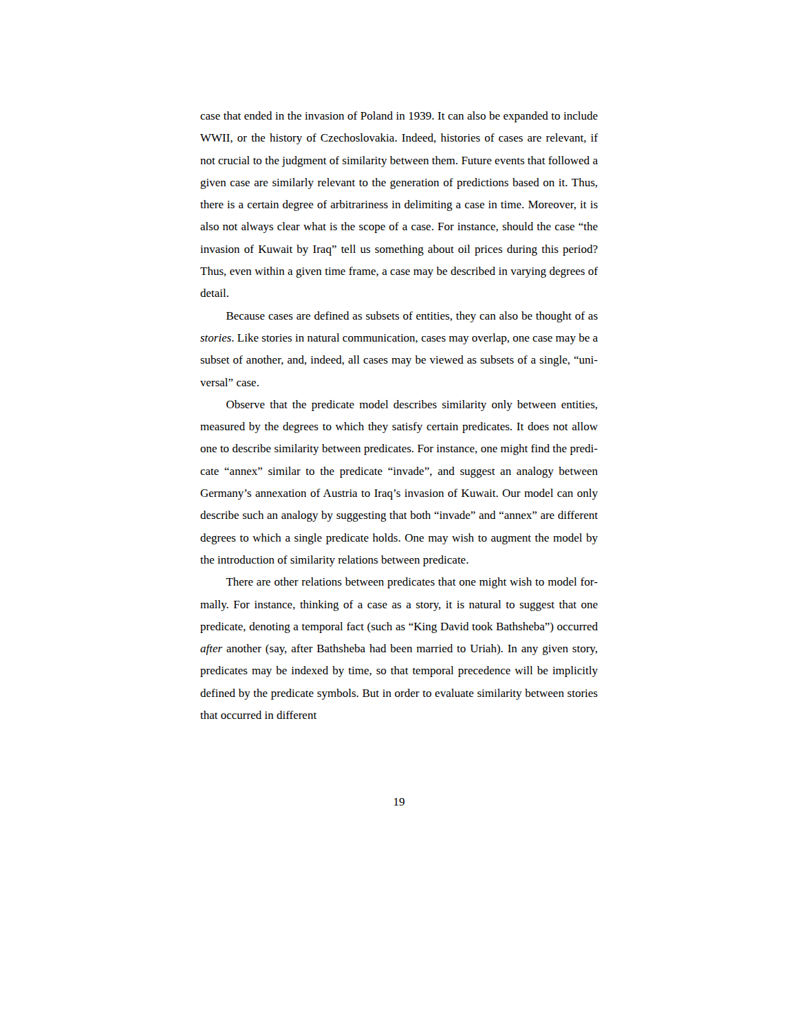case that ended in the invasion of Poland in 1939. It can also be expanded to include WWII, or the history of Czechoslovakia. Indeed, histories of cases are relevant, if not crucial to the judgment of similarity between them. Future events that followed a given case are similarly relevant to the generation of predictions based on it. Thus, there is a certain degree of arbitrariness in delimiting a case in time. Moreover, it is also not always clear what is the scope of a case. For instance, should the case “the invasion of Kuwait by Iraq” tell us something about oil prices during this period? Thus, even within a given time frame, a case may be described in varying degrees of detail.
Because cases are defined as subsets of entities, they can also be thought of as stories. Like stories in natural communication, cases may overlap, one case may be a subset of another, and, indeed, all cases may be viewed as subsets of a single, “universal” case.
Observe that the predicate model describes similarity only between entities, measured by the degrees to which they satisfy certain predicates. It does not allow one to describe similarity between predicates. For instance, one might find the predicate “annex” similar to the predicate “invade”, and suggest an analogy between Germany’s annexation of Austria to Iraq’s invasion of Kuwait. Our model can only describe such an analogy by suggesting that both “invade” and “annex” are different degrees to which a single predicate holds. One may wish to augment the model by the introduction of similarity relations between predicate.
There are other relations between predicates that one might wish to model formally. For instance, thinking of a case as a story, it is natural to suggest that one predicate, denoting a temporal fact (such as “King David took Bathsheba”) occurred after another (say, after Bathsheba had been married to Uriah). In any given story, predicates may be indexed by time, so that temporal precedence will be implicitly defined by the predicate symbols. But in order to evaluate similarity between stories that occurred in different
19